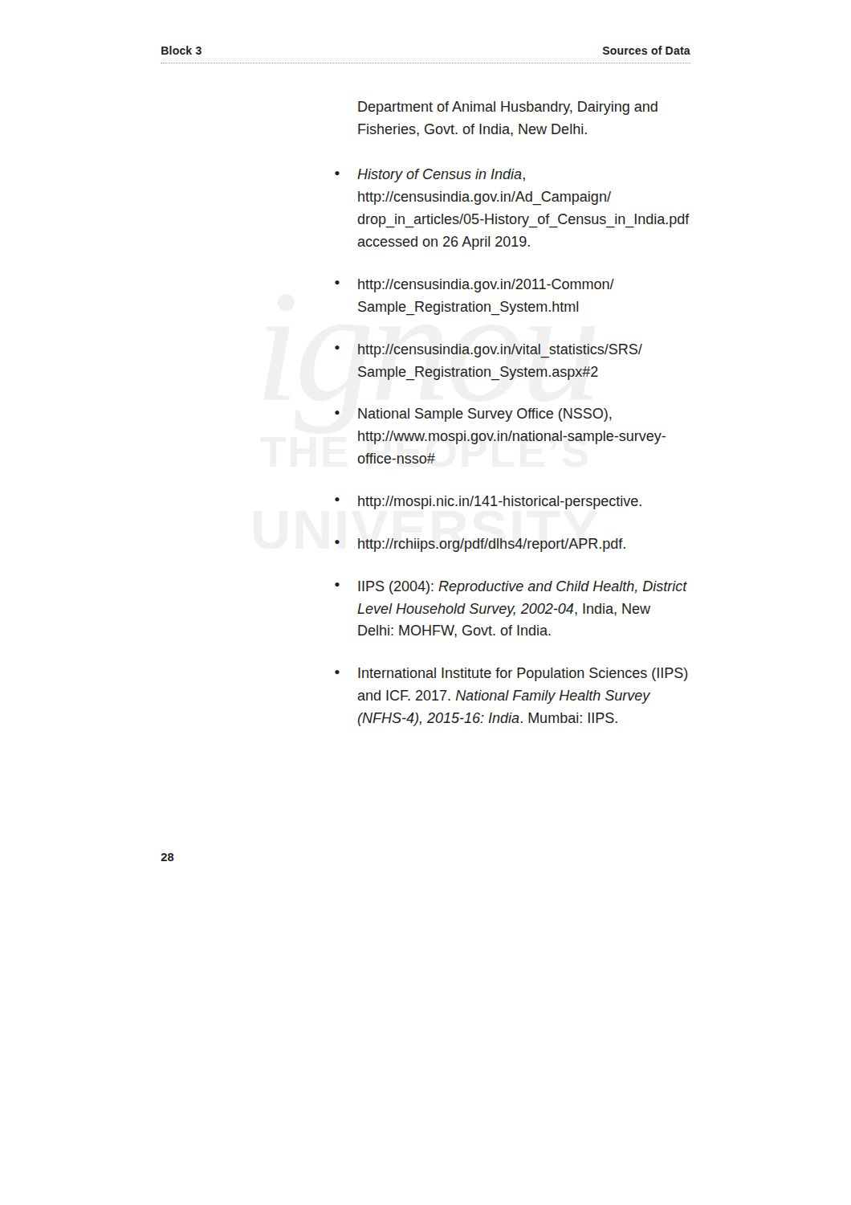Block 3
Sources of Data
ignou
THE PEOPLE’S
UNIVERSITY
Department of Animal Husbandry, Dairying and Fisheries, Govt. of India, New Delhi.
History of Census in India, http://censusindia.gov.in/Ad_Campaign/ drop_in_articles/05-History_of_Census_in_India.pdf accessed on 26 April 2019.
http://censusindia.gov.in/2011-Common/ Sample_Registration_System.html
http://censusindia.gov.in/vital_statistics/SRS/ Sample_Registration_System.aspx#2
National Sample Survey Office (NSSO), http://www.mospi.gov.in/national-sample-survey-office-nsso#
http://mospi.nic.in/141-historical-perspective.
http://rchiips.org/pdf/dlhs4/report/APR.pdf.
IIPS (2004): Reproductive and Child Health, District Level Household Survey, 2002-04, India, New Delhi: MOHFW, Govt. of India.
International Institute for Population Sciences (IIPS) and ICF. 2017. National Family Health Survey (NFHS-4), 2015-16: India. Mumbai: IIPS.
28